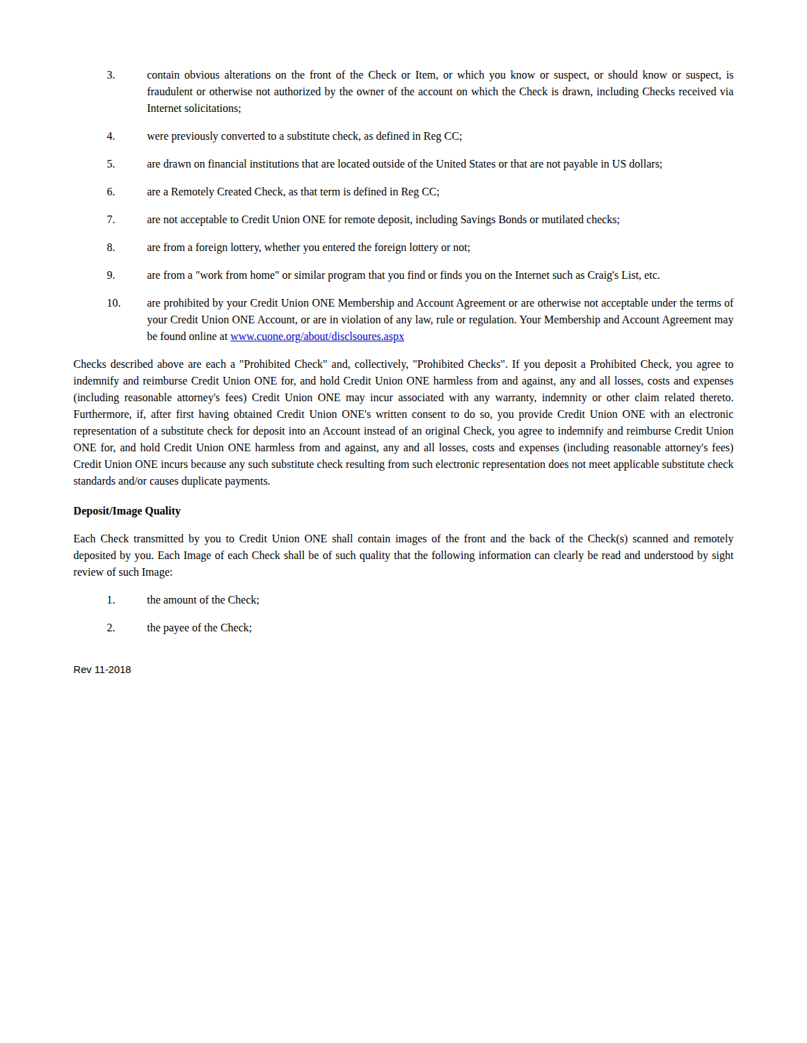3.
contain obvious alterations on the front of the Check or Item, or which you know or suspect, or should know or suspect, is fraudulent or otherwise not authorized by the owner of the account on which the Check is drawn, including Checks received via Internet solicitations;
4.
were previously converted to a substitute check, as defined in Reg CC;
5.
are drawn on financial institutions that are located outside of the United States or that are not payable in US dollars;
6.
are a Remotely Created Check, as that term is defined in Reg CC;
7.
are not acceptable to Credit Union ONE for remote deposit, including Savings Bonds or mutilated checks;
8.
are from a foreign lottery, whether you entered the foreign lottery or not;
9.
are from a "work from home" or similar program that you find or finds you on the Internet such as Craig's List, etc.
10.
are prohibited by your Credit Union ONE Membership and Account Agreement or are otherwise not acceptable under the terms of your Credit Union ONE Account, or are in violation of any law, rule or regulation. Your Membership and Account Agreement may be found online at www.cuone.org/about/disclsoures.aspx
Checks described above are each a "Prohibited Check" and, collectively, "Prohibited Checks". If you deposit a Prohibited Check, you agree to indemnify and reimburse Credit Union ONE for, and hold Credit Union ONE harmless from and against, any and all losses, costs and expenses (including reasonable attorney's fees) Credit Union ONE may incur associated with any warranty, indemnity or other claim related thereto. Furthermore, if, after first having obtained Credit Union ONE's written consent to do so, you provide Credit Union ONE with an electronic representation of a substitute check for deposit into an Account instead of an original Check, you agree to indemnify and reimburse Credit Union ONE for, and hold Credit Union ONE harmless from and against, any and all losses, costs and expenses (including reasonable attorney's fees) Credit Union ONE incurs because any such substitute check resulting from such electronic representation does not meet applicable substitute check standards and/or causes duplicate payments.
Deposit/Image Quality
Each Check transmitted by you to Credit Union ONE shall contain images of the front and the back of the Check(s) scanned and remotely deposited by you. Each Image of each Check shall be of such quality that the following information can clearly be read and understood by sight review of such Image:
1.
the amount of the Check;
2.
the payee of the Check;
Rev 11-2018